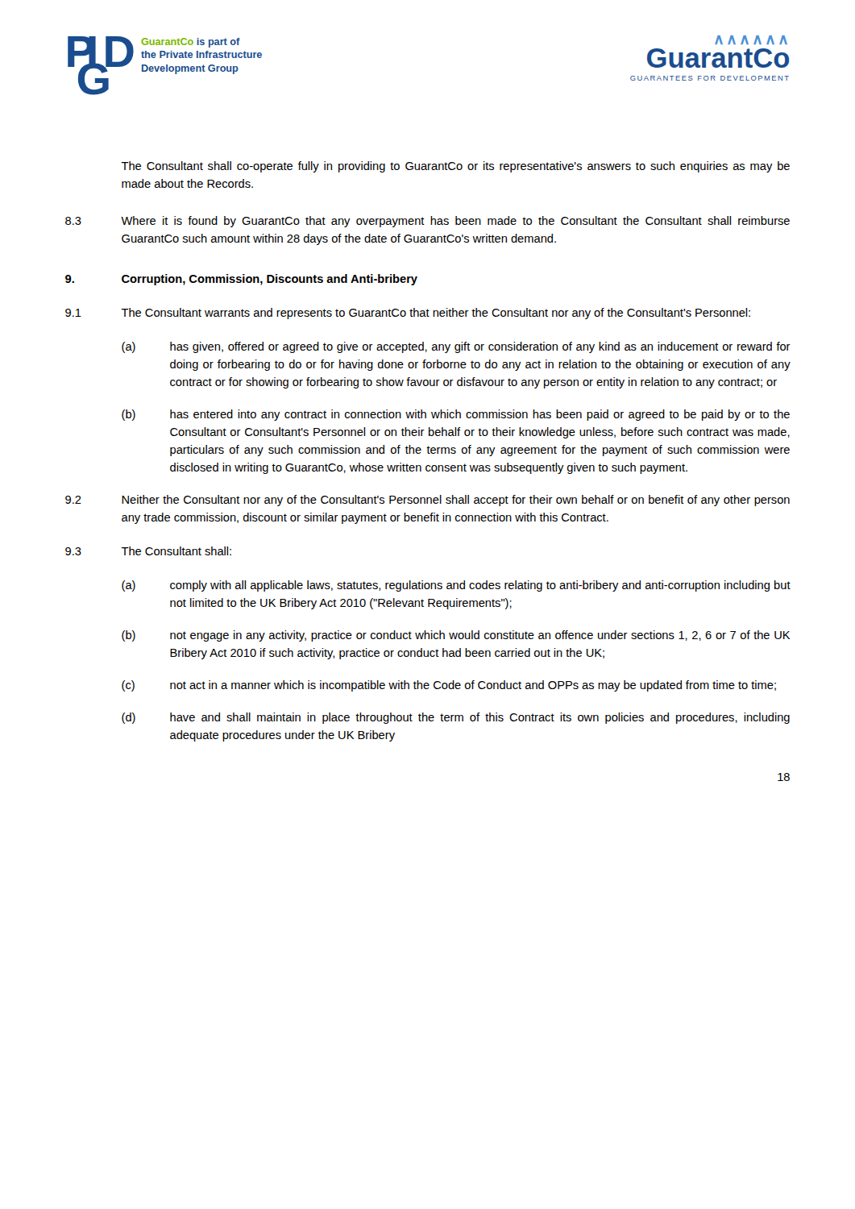PID
G
GuarantCo is part of
the Private Infrastructure
Development Group
∧∧∧∧∧∧ GuarantCo
GUARANTEES FOR DEVELOPMENT
The Consultant shall co-operate fully in providing to GuarantCo or its representative's answers to such enquiries as may be made about the Records.
8.3
Where it is found by GuarantCo that any overpayment has been made to the Consultant the Consultant shall reimburse GuarantCo such amount within 28 days of the date of GuarantCo's written demand.
9.
Corruption, Commission, Discounts and Anti-bribery
9.1
The Consultant warrants and represents to GuarantCo that neither the Consultant nor any of the Consultant's Personnel:
(a)
has given, offered or agreed to give or accepted, any gift or consideration of any kind as an inducement or reward for doing or forbearing to do or for having done or forborne to do any act in relation to the obtaining or execution of any contract or for showing or forbearing to show favour or disfavour to any person or entity in relation to any contract; or
(b)
has entered into any contract in connection with which commission has been paid or agreed to be paid by or to the Consultant or Consultant's Personnel or on their behalf or to their knowledge unless, before such contract was made, particulars of any such commission and of the terms of any agreement for the payment of such commission were disclosed in writing to GuarantCo, whose written consent was subsequently given to such payment.
9.2
Neither the Consultant nor any of the Consultant's Personnel shall accept for their own behalf or on benefit of any other person any trade commission, discount or similar payment or benefit in connection with this Contract.
9.3
The Consultant shall:
(a)
comply with all applicable laws, statutes, regulations and codes relating to anti-bribery and anti-corruption including but not limited to the UK Bribery Act 2010 ("Relevant Requirements");
(b)
not engage in any activity, practice or conduct which would constitute an offence under sections 1, 2, 6 or 7 of the UK Bribery Act 2010 if such activity, practice or conduct had been carried out in the UK;
(c)
not act in a manner which is incompatible with the Code of Conduct and OPPs as may be updated from time to time;
(d)
have and shall maintain in place throughout the term of this Contract its own policies and procedures, including adequate procedures under the UK Bribery
18